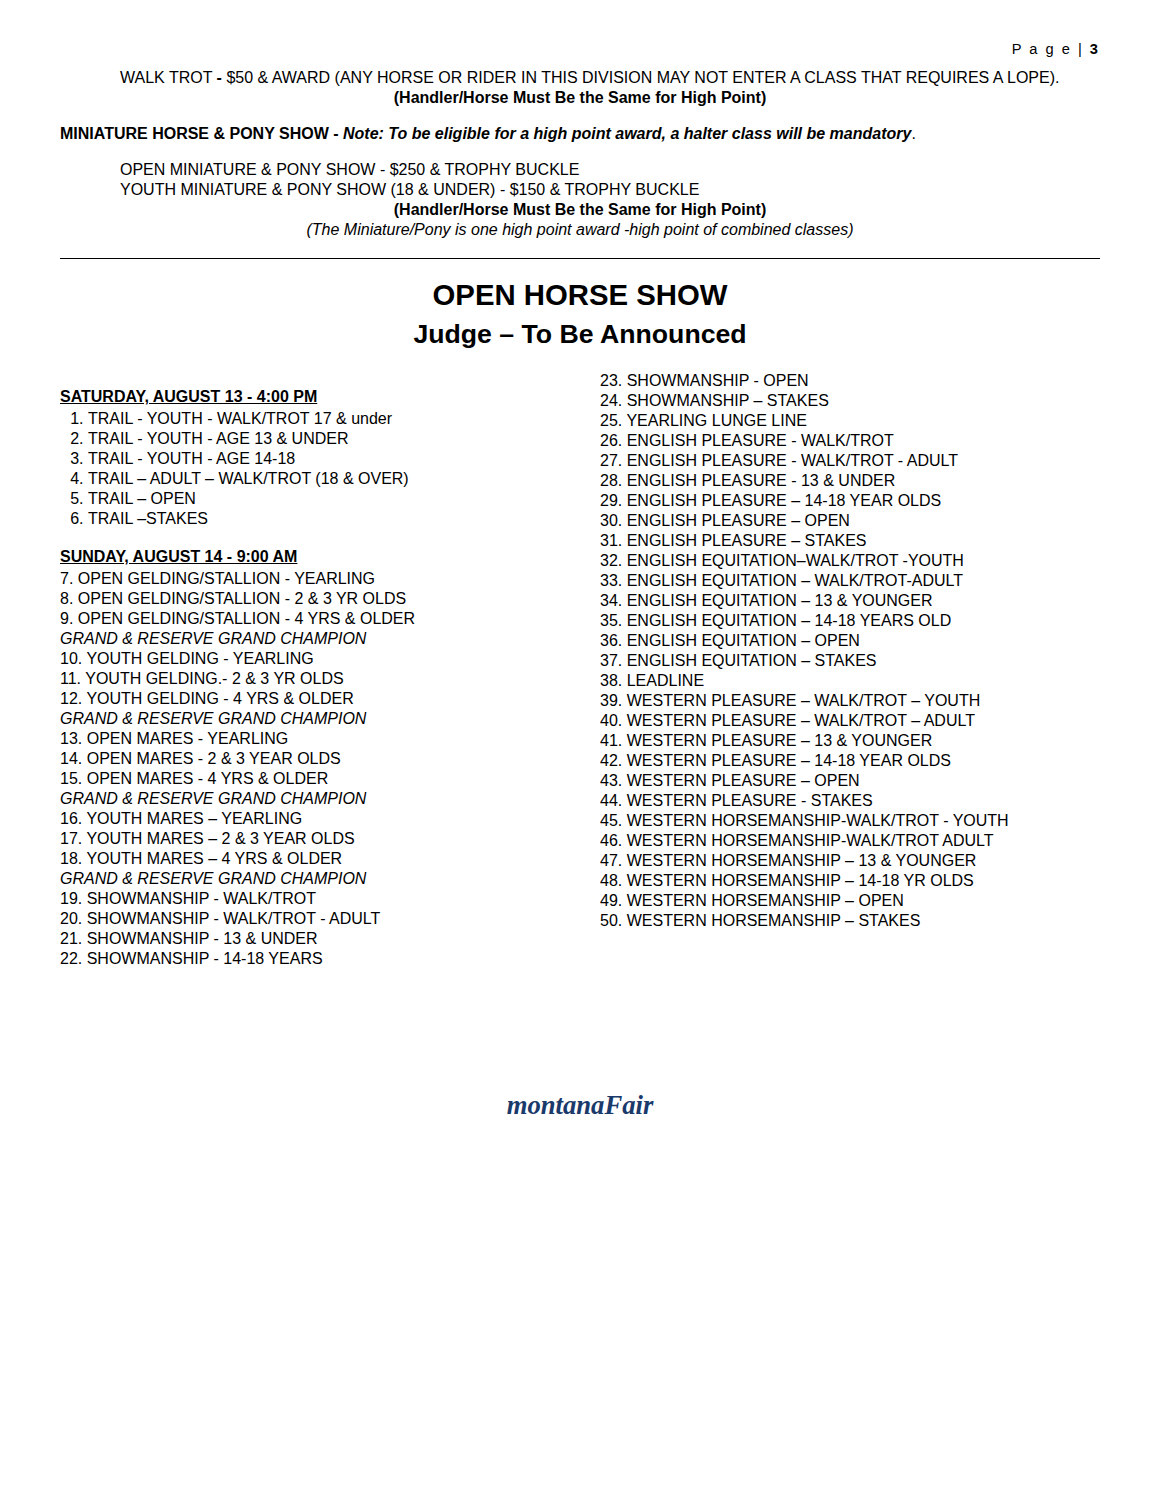P a g e | 3
WALK TROT - $50 & AWARD (ANY HORSE OR RIDER IN THIS DIVISION MAY NOT ENTER A CLASS THAT REQUIRES A LOPE).
(Handler/Horse Must Be the Same for High Point)
MINIATURE HORSE & PONY SHOW - Note: To be eligible for a high point award, a halter class will be mandatory.
OPEN MINIATURE & PONY SHOW - $250 & TROPHY BUCKLE
YOUTH MINIATURE & PONY SHOW (18 & UNDER) - $150 & TROPHY BUCKLE
(Handler/Horse Must Be the Same for High Point)
(The Miniature/Pony is one high point award -high point of combined classes)
OPEN HORSE SHOW
Judge – To Be Announced
SATURDAY, AUGUST 13 - 4:00 PM
TRAIL - YOUTH - WALK/TROT 17 & under
TRAIL - YOUTH - AGE 13 & UNDER
TRAIL - YOUTH - AGE 14-18
TRAIL – ADULT – WALK/TROT (18 & OVER)
TRAIL – OPEN
TRAIL –STAKES
SUNDAY, AUGUST 14 - 9:00 AM
7. OPEN GELDING/STALLION - YEARLING
8. OPEN GELDING/STALLION - 2 & 3 YR OLDS
9. OPEN GELDING/STALLION - 4 YRS & OLDER
GRAND & RESERVE GRAND CHAMPION
10. YOUTH GELDING - YEARLING
11. YOUTH GELDING.- 2 & 3 YR OLDS
12. YOUTH GELDING - 4 YRS & OLDER
GRAND & RESERVE GRAND CHAMPION
13. OPEN MARES - YEARLING
14. OPEN MARES - 2 & 3 YEAR OLDS
15. OPEN MARES - 4 YRS & OLDER
GRAND & RESERVE GRAND CHAMPION
16. YOUTH MARES – YEARLING
17. YOUTH MARES – 2 & 3 YEAR OLDS
18. YOUTH MARES – 4 YRS & OLDER
GRAND & RESERVE GRAND CHAMPION
19. SHOWMANSHIP - WALK/TROT
20. SHOWMANSHIP - WALK/TROT - ADULT
21. SHOWMANSHIP - 13 & UNDER
22. SHOWMANSHIP - 14-18 YEARS
23. SHOWMANSHIP - OPEN
24. SHOWMANSHIP – STAKES
25. YEARLING LUNGE LINE
26. ENGLISH PLEASURE - WALK/TROT
27. ENGLISH PLEASURE - WALK/TROT - ADULT
28. ENGLISH PLEASURE - 13 & UNDER
29. ENGLISH PLEASURE – 14-18 YEAR OLDS
30. ENGLISH PLEASURE – OPEN
31. ENGLISH PLEASURE – STAKES
32. ENGLISH EQUITATION–WALK/TROT -YOUTH
33. ENGLISH EQUITATION – WALK/TROT-ADULT
34. ENGLISH EQUITATION – 13 & YOUNGER
35. ENGLISH EQUITATION – 14-18 YEARS OLD
36. ENGLISH EQUITATION – OPEN
37. ENGLISH EQUITATION – STAKES
38. LEADLINE
39. WESTERN PLEASURE – WALK/TROT – YOUTH
40. WESTERN PLEASURE – WALK/TROT – ADULT
41. WESTERN PLEASURE – 13 & YOUNGER
42. WESTERN PLEASURE – 14-18 YEAR OLDS
43. WESTERN PLEASURE – OPEN
44. WESTERN PLEASURE - STAKES
45. WESTERN HORSEMANSHIP-WALK/TROT - YOUTH
46. WESTERN HORSEMANSHIP-WALK/TROT ADULT
47. WESTERN HORSEMANSHIP – 13 & YOUNGER
48. WESTERN HORSEMANSHIP – 14-18 YR OLDS
49. WESTERN HORSEMANSHIP – OPEN
50. WESTERN HORSEMANSHIP – STAKES
montanaFair